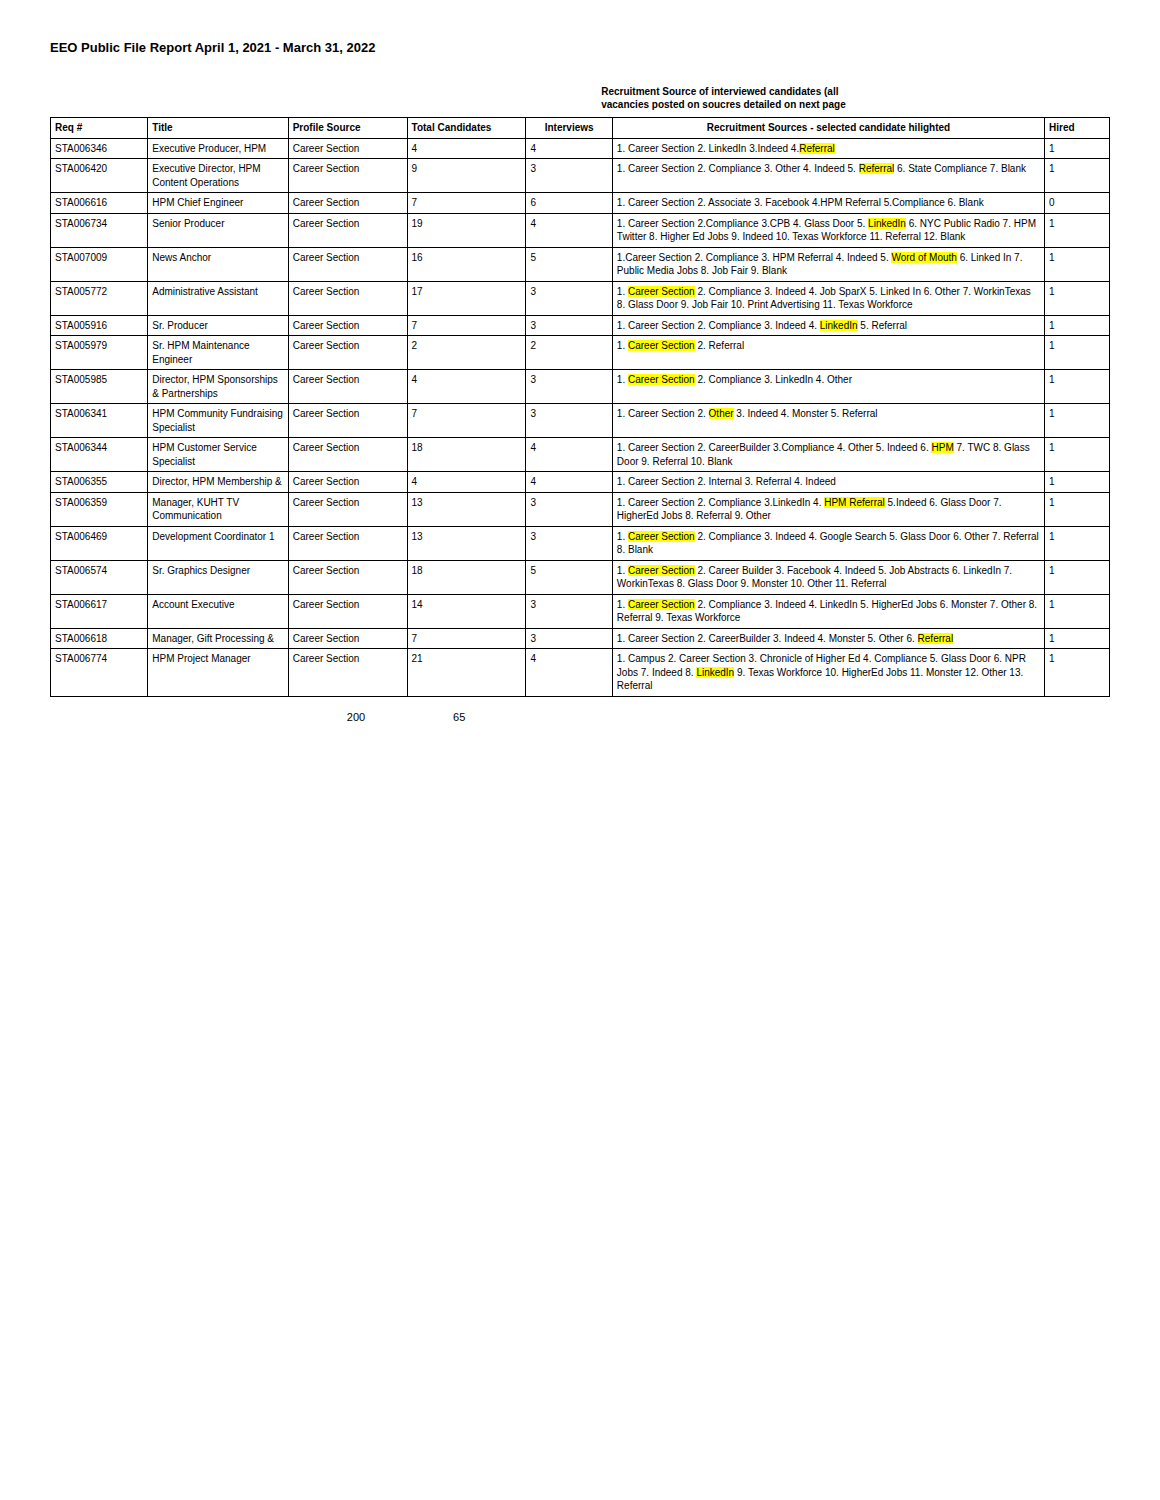EEO Public File Report April 1, 2021 - March 31, 2022
Recruitment Source of interviewed candidates (all
vacancies posted on soucres detailed on next page
| Req # | Title | Profile Source | Total Candidates | Interviews | Recruitment Sources - selected candidate hilighted | Hired |
| --- | --- | --- | --- | --- | --- | --- |
| STA006346 | Executive Producer, HPM | Career Section | 4 | 4 | 1. Career Section 2. LinkedIn 3.Indeed 4. Referral | 1 |
| STA006420 | Executive Director, HPM Content Operations | Career Section | 9 | 3 | 1. Career Section 2. Compliance 3. Other 4. Indeed 5. Referral 6. State Compliance 7. Blank | 1 |
| STA006616 | HPM Chief Engineer | Career Section | 7 | 6 | 1. Career Section 2. Associate 3. Facebook 4.HPM Referral 5.Compliance 6. Blank | 0 |
| STA006734 | Senior Producer | Career Section | 19 | 4 | 1. Career Section 2.Compliance 3.CPB 4. Glass Door 5. LinkedIn 6. NYC Public Radio 7. HPM Twitter 8. Higher Ed Jobs 9. Indeed 10. Texas Workforce 11. Referral 12. Blank | 1 |
| STA007009 | News Anchor | Career Section | 16 | 5 | 1.Career Section 2. Compliance 3. HPM Referral 4. Indeed 5. Word of Mouth 6. Linked In 7. Public Media Jobs 8. Job Fair 9. Blank | 1 |
| STA005772 | Administrative Assistant | Career Section | 17 | 3 | 1. Career Section 2. Compliance 3. Indeed 4. Job SparX 5. Linked In 6. Other 7. WorkinTexas 8. Glass Door 9. Job Fair 10. Print Advertising 11. Texas Workforce | 1 |
| STA005916 | Sr. Producer | Career Section | 7 | 3 | 1. Career Section 2. Compliance 3. Indeed 4. LinkedIn 5. Referral | 1 |
| STA005979 | Sr. HPM Maintenance Engineer | Career Section | 2 | 2 | 1. Career Section 2. Referral | 1 |
| STA005985 | Director, HPM Sponsorships & Partnerships | Career Section | 4 | 3 | 1. Career Section 2. Compliance 3. LinkedIn 4. Other | 1 |
| STA006341 | HPM Community Fundraising Specialist | Career Section | 7 | 3 | 1. Career Section 2. Other 3. Indeed 4. Monster 5. Referral | 1 |
| STA006344 | HPM Customer Service Specialist | Career Section | 18 | 4 | 1. Career Section 2. CareerBuilder 3.Compliance 4. Other 5. Indeed 6. HPM 7. TWC 8. Glass Door 9. Referral 10. Blank | 1 |
| STA006355 | Director, HPM Membership & | Career Section | 4 | 4 | 1. Career Section 2. Internal 3. Referral 4. Indeed | 1 |
| STA006359 | Manager, KUHT TV Communication | Career Section | 13 | 3 | 1. Career Section 2. Compliance 3.LinkedIn 4. HPM Referral 5.Indeed 6. Glass Door 7. HigherEd Jobs 8. Referral 9. Other | 1 |
| STA006469 | Development Coordinator 1 | Career Section | 13 | 3 | 1. Career Section 2. Compliance 3. Indeed 4. Google Search 5. Glass Door 6. Other 7. Referral 8. Blank | 1 |
| STA006574 | Sr. Graphics Designer | Career Section | 18 | 5 | 1. Career Section 2. Career Builder 3. Facebook 4. Indeed 5. Job Abstracts 6. LinkedIn 7. WorkinTexas 8. Glass Door 9. Monster 10. Other 11. Referral | 1 |
| STA006617 | Account Executive | Career Section | 14 | 3 | 1. Career Section 2. Compliance 3. Indeed 4. LinkedIn 5. HigherEd Jobs 6. Monster 7. Other 8. Referral 9. Texas Workforce | 1 |
| STA006618 | Manager, Gift Processing & | Career Section | 7 | 3 | 1. Career Section 2. CareerBuilder 3. Indeed 4. Monster 5. Other 6. Referral | 1 |
| STA006774 | HPM Project Manager | Career Section | 21 | 4 | 1. Campus 2. Career Section 3. Chronicle of Higher Ed 4. Compliance 5. Glass Door 6. NPR Jobs 7. Indeed 8. LinkedIn 9. Texas Workforce 10. HigherEd Jobs 11. Monster 12. Other 13. Referral | 1 |
200 65